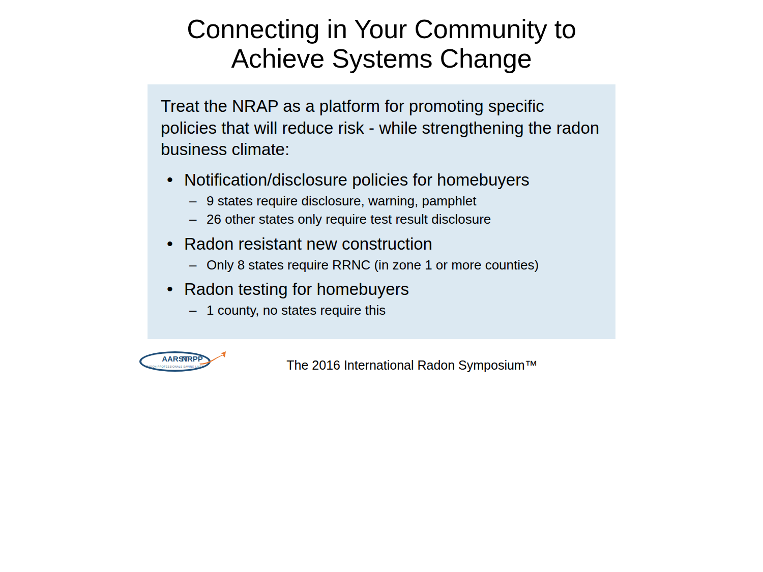Connecting in Your Community to Achieve Systems Change
Treat the NRAP as a platform for promoting specific policies that will reduce risk - while strengthening the radon business climate:
Notification/disclosure policies for homebuyers
9 states require disclosure, warning, pamphlet
26 other states only require test result disclosure
Radon resistant new construction
Only 8 states require RRNC (in zone 1 or more counties)
Radon testing for homebuyers
1 county, no states require this
AARST NRPP RADON PROFESSIONALS SAVING LIVES
The 2016 International Radon Symposium™